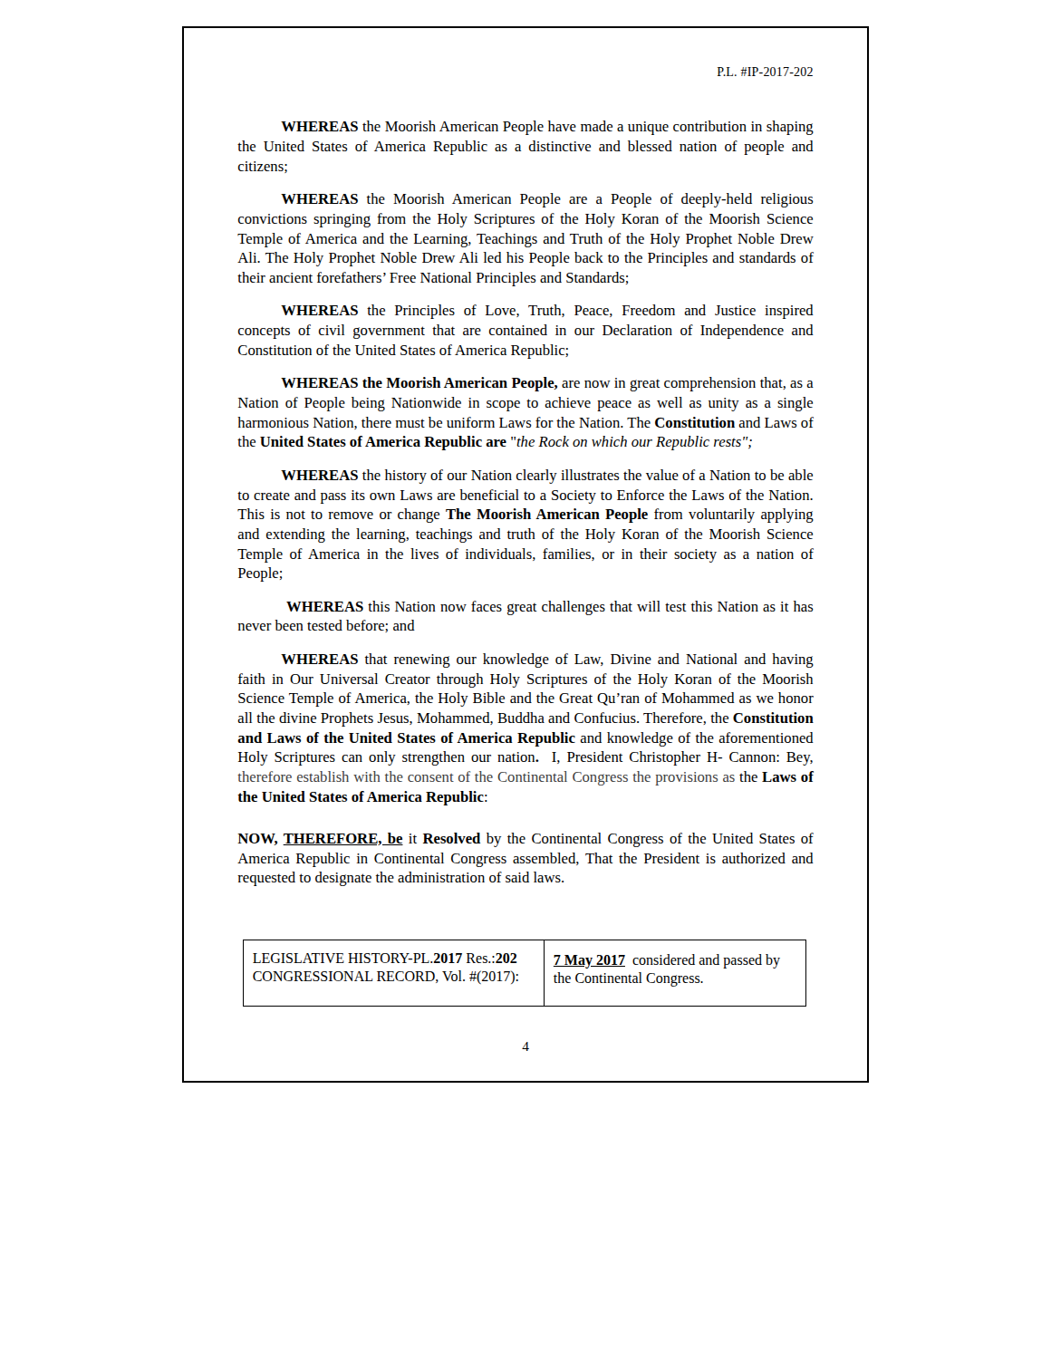P.L. #IP-2017-202
WHEREAS the Moorish American People have made a unique contribution in shaping the United States of America Republic as a distinctive and blessed nation of people and citizens;
WHEREAS the Moorish American People are a People of deeply-held religious convictions springing from the Holy Scriptures of the Holy Koran of the Moorish Science Temple of America and the Learning, Teachings and Truth of the Holy Prophet Noble Drew Ali. The Holy Prophet Noble Drew Ali led his People back to the Principles and standards of their ancient forefathers’ Free National Principles and Standards;
WHEREAS the Principles of Love, Truth, Peace, Freedom and Justice inspired concepts of civil government that are contained in our Declaration of Independence and Constitution of the United States of America Republic;
WHEREAS the Moorish American People, are now in great comprehension that, as a Nation of People being Nationwide in scope to achieve peace as well as unity as a single harmonious Nation, there must be uniform Laws for the Nation. The Constitution and Laws of the United States of America Republic are "the Rock on which our Republic rests";
WHEREAS the history of our Nation clearly illustrates the value of a Nation to be able to create and pass its own Laws are beneficial to a Society to Enforce the Laws of the Nation. This is not to remove or change The Moorish American People from voluntarily applying and extending the learning, teachings and truth of the Holy Koran of the Moorish Science Temple of America in the lives of individuals, families, or in their society as a nation of People;
WHEREAS this Nation now faces great challenges that will test this Nation as it has never been tested before; and
WHEREAS that renewing our knowledge of Law, Divine and National and having faith in Our Universal Creator through Holy Scriptures of the Holy Koran of the Moorish Science Temple of America, the Holy Bible and the Great Qu’ran of Mohammed as we honor all the divine Prophets Jesus, Mohammed, Buddha and Confucius. Therefore, the Constitution and Laws of the United States of America Republic and knowledge of the aforementioned Holy Scriptures can only strengthen our nation. I, President Christopher H- Cannon: Bey, therefore establish with the consent of the Continental Congress the provisions as the Laws of the United States of America Republic:
NOW, THEREFORE, be it Resolved by the Continental Congress of the United States of America Republic in Continental Congress assembled, That the President is authorized and requested to designate the administration of said laws.
| LEGISLATIVE HISTORY-PL. 2017 Res.: 202 CONGRESSIONAL RECORD, Vol. #(2017): | 7 May 2017 considered and passed by the Continental Congress. |
4